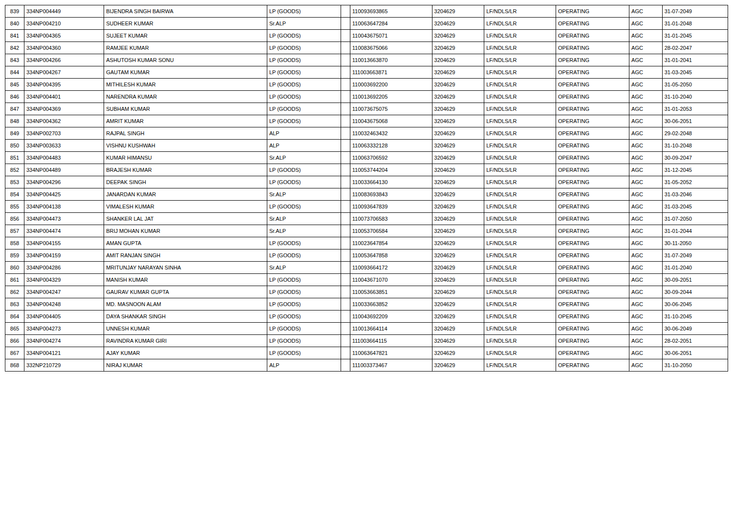| 839 | 334NP004449 | BIJENDRA SINGH BAIRWA | LP (GOODS) | | 110093693865 | 3204629 | LF/NDLS/LR | OPERATING | AGC | 31-07-2049 |
| 840 | 334NP004210 | SUDHEER KUMAR | Sr.ALP | | 110063647284 | 3204629 | LF/NDLS/LR | OPERATING | AGC | 31-01-2048 |
| 841 | 334NP004365 | SUJEET KUMAR | LP (GOODS) | | 110043675071 | 3204629 | LF/NDLS/LR | OPERATING | AGC | 31-01-2045 |
| 842 | 334NP004360 | RAMJEE KUMAR | LP (GOODS) | | 110083675066 | 3204629 | LF/NDLS/LR | OPERATING | AGC | 28-02-2047 |
| 843 | 334NP004266 | ASHUTOSH KUMAR SONU | LP (GOODS) | | 110013663870 | 3204629 | LF/NDLS/LR | OPERATING | AGC | 31-01-2041 |
| 844 | 334NP004267 | GAUTAM KUMAR | LP (GOODS) | | 111003663871 | 3204629 | LF/NDLS/LR | OPERATING | AGC | 31-03-2045 |
| 845 | 334NP004395 | MITHILESH KUMAR | LP (GOODS) | | 110003692200 | 3204629 | LF/NDLS/LR | OPERATING | AGC | 31-05-2050 |
| 846 | 334NP004401 | NARENDRA KUMAR | LP (GOODS) | | 110013692205 | 3204629 | LF/NDLS/LR | OPERATING | AGC | 31-10-2040 |
| 847 | 334NP004369 | SUBHAM KUMAR | LP (GOODS) | | 110073675075 | 3204629 | LF/NDLS/LR | OPERATING | AGC | 31-01-2053 |
| 848 | 334NP004362 | AMRIT KUMAR | LP (GOODS) | | 110043675068 | 3204629 | LF/NDLS/LR | OPERATING | AGC | 30-06-2051 |
| 849 | 334NP002703 | RAJPAL SINGH | ALP | | 110032463432 | 3204629 | LF/NDLS/LR | OPERATING | AGC | 29-02-2048 |
| 850 | 334NP003633 | VISHNU KUSHWAH | ALP | | 110063332128 | 3204629 | LF/NDLS/LR | OPERATING | AGC | 31-10-2048 |
| 851 | 334NP004483 | KUMAR HIMANSU | Sr.ALP | | 110063706592 | 3204629 | LF/NDLS/LR | OPERATING | AGC | 30-09-2047 |
| 852 | 334NP004489 | BRAJESH KUMAR | LP (GOODS) | | 110053744204 | 3204629 | LF/NDLS/LR | OPERATING | AGC | 31-12-2045 |
| 853 | 334NP004296 | DEEPAK SINGH | LP (GOODS) | | 110033664130 | 3204629 | LF/NDLS/LR | OPERATING | AGC | 31-05-2052 |
| 854 | 334NP004425 | JANARDAN KUMAR | Sr.ALP | | 110083693843 | 3204629 | LF/NDLS/LR | OPERATING | AGC | 31-03-2046 |
| 855 | 334NP004138 | VIMALESH KUMAR | LP (GOODS) | | 110093647839 | 3204629 | LF/NDLS/LR | OPERATING | AGC | 31-03-2045 |
| 856 | 334NP004473 | SHANKER LAL JAT | Sr.ALP | | 110073706583 | 3204629 | LF/NDLS/LR | OPERATING | AGC | 31-07-2050 |
| 857 | 334NP004474 | BRIJ MOHAN KUMAR | Sr.ALP | | 110053706584 | 3204629 | LF/NDLS/LR | OPERATING | AGC | 31-01-2044 |
| 858 | 334NP004155 | AMAN GUPTA | LP (GOODS) | | 110023647854 | 3204629 | LF/NDLS/LR | OPERATING | AGC | 30-11-2050 |
| 859 | 334NP004159 | AMIT RANJAN SINGH | LP (GOODS) | | 110053647858 | 3204629 | LF/NDLS/LR | OPERATING | AGC | 31-07-2049 |
| 860 | 334NP004286 | MRITUNJAY NARAYAN SINHA | Sr.ALP | | 110093664172 | 3204629 | LF/NDLS/LR | OPERATING | AGC | 31-01-2040 |
| 861 | 334NP004329 | MANISH KUMAR | LP (GOODS) | | 110043671070 | 3204629 | LF/NDLS/LR | OPERATING | AGC | 30-09-2051 |
| 862 | 334NP004247 | GAURAV KUMAR GUPTA | LP (GOODS) | | 110053663851 | 3204629 | LF/NDLS/LR | OPERATING | AGC | 30-09-2044 |
| 863 | 334NP004248 | MD. MASNOON ALAM | LP (GOODS) | | 110033663852 | 3204629 | LF/NDLS/LR | OPERATING | AGC | 30-06-2045 |
| 864 | 334NP004405 | DAYA SHANKAR SINGH | LP (GOODS) | | 110043692209 | 3204629 | LF/NDLS/LR | OPERATING | AGC | 31-10-2045 |
| 865 | 334NP004273 | UNNESH KUMAR | LP (GOODS) | | 110013664114 | 3204629 | LF/NDLS/LR | OPERATING | AGC | 30-06-2049 |
| 866 | 334NP004274 | RAVINDRA KUMAR GIRI | LP (GOODS) | | 111003664115 | 3204629 | LF/NDLS/LR | OPERATING | AGC | 28-02-2051 |
| 867 | 334NP004121 | AJAY KUMAR | LP (GOODS) | | 110063647821 | 3204629 | LF/NDLS/LR | OPERATING | AGC | 30-06-2051 |
| 868 | 332NP210729 | NIRAJ KUMAR | ALP | | 111003373467 | 3204629 | LF/NDLS/LR | OPERATING | AGC | 31-10-2050 |